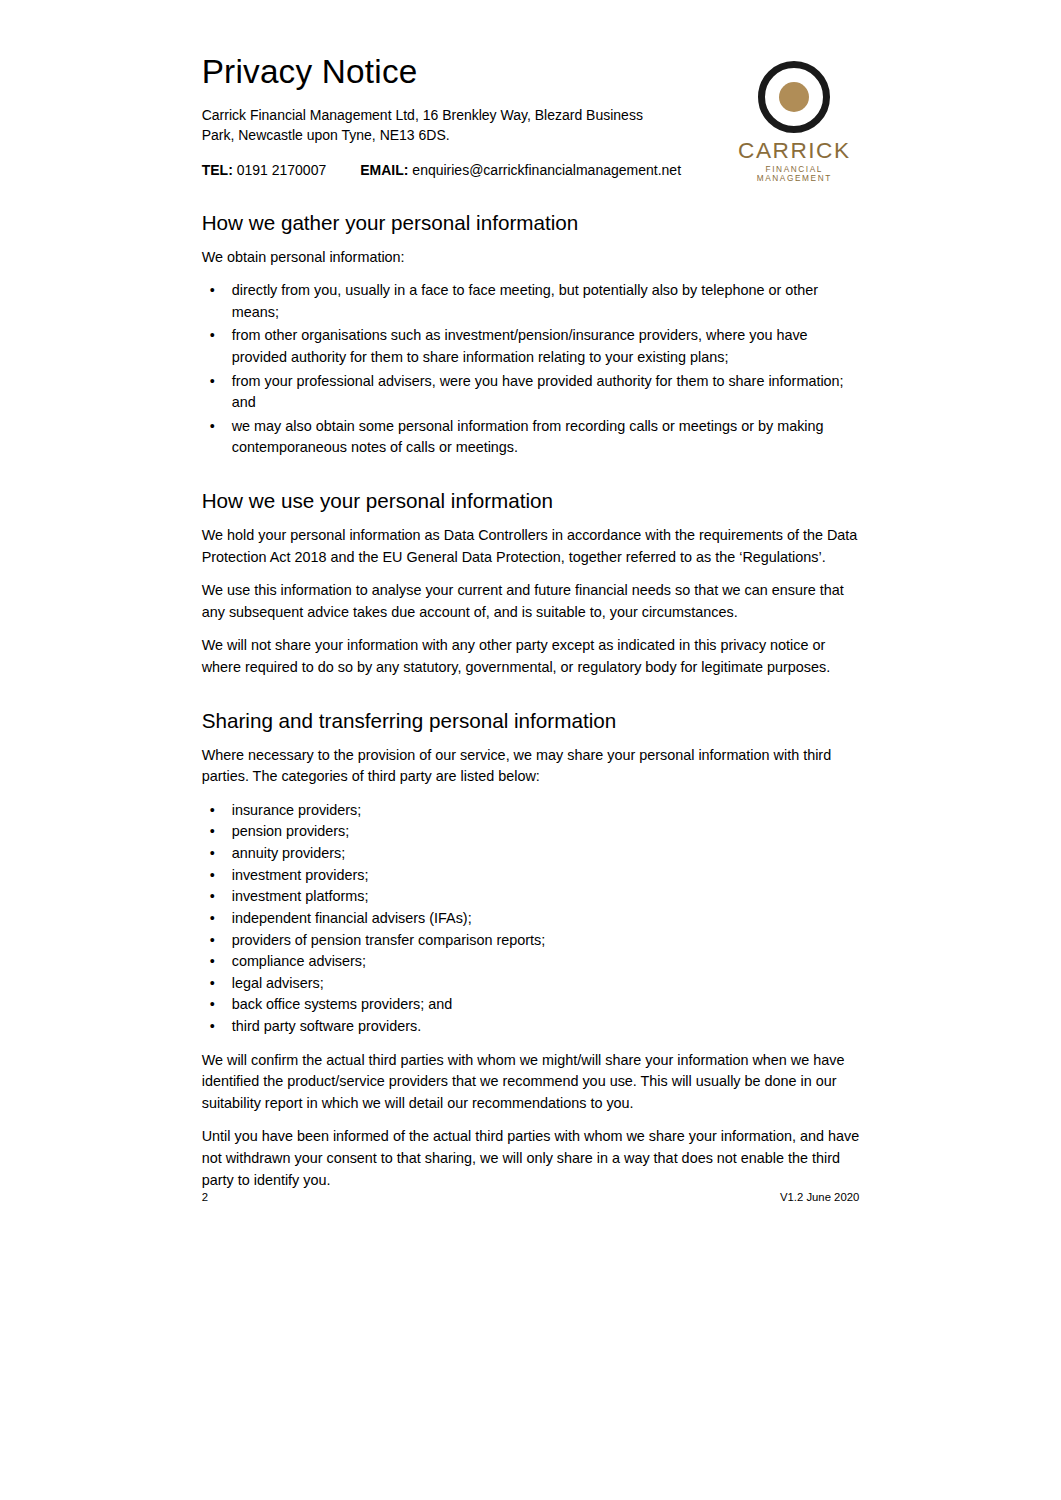CARRICK
FINANCIAL MANAGEMENT
Privacy Notice
Carrick Financial Management Ltd, 16 Brenkley Way, Blezard Business Park, Newcastle upon Tyne, NE13 6DS.
TEL: 0191 2170007 EMAIL: enquiries@carrickfinancialmanagement.net
How we gather your personal information
We obtain personal information:
directly from you, usually in a face to face meeting, but potentially also by telephone or other means;
from other organisations such as investment/pension/insurance providers, where you have provided authority for them to share information relating to your existing plans;
from your professional advisers, were you have provided authority for them to share information; and
we may also obtain some personal information from recording calls or meetings or by making contemporaneous notes of calls or meetings.
How we use your personal information
We hold your personal information as Data Controllers in accordance with the requirements of the Data Protection Act 2018 and the EU General Data Protection, together referred to as the ‘Regulations’.
We use this information to analyse your current and future financial needs so that we can ensure that any subsequent advice takes due account of, and is suitable to, your circumstances.
We will not share your information with any other party except as indicated in this privacy notice or where required to do so by any statutory, governmental, or regulatory body for legitimate purposes.
Sharing and transferring personal information
Where necessary to the provision of our service, we may share your personal information with third parties. The categories of third party are listed below:
insurance providers;
pension providers;
annuity providers;
investment providers;
investment platforms;
independent financial advisers (IFAs);
providers of pension transfer comparison reports;
compliance advisers;
legal advisers;
back office systems providers; and
third party software providers.
We will confirm the actual third parties with whom we might/will share your information when we have identified the product/service providers that we recommend you use. This will usually be done in our suitability report in which we will detail our recommendations to you.
Until you have been informed of the actual third parties with whom we share your information, and have not withdrawn your consent to that sharing, we will only share in a way that does not enable the third party to identify you.
2 V1.2 June 2020